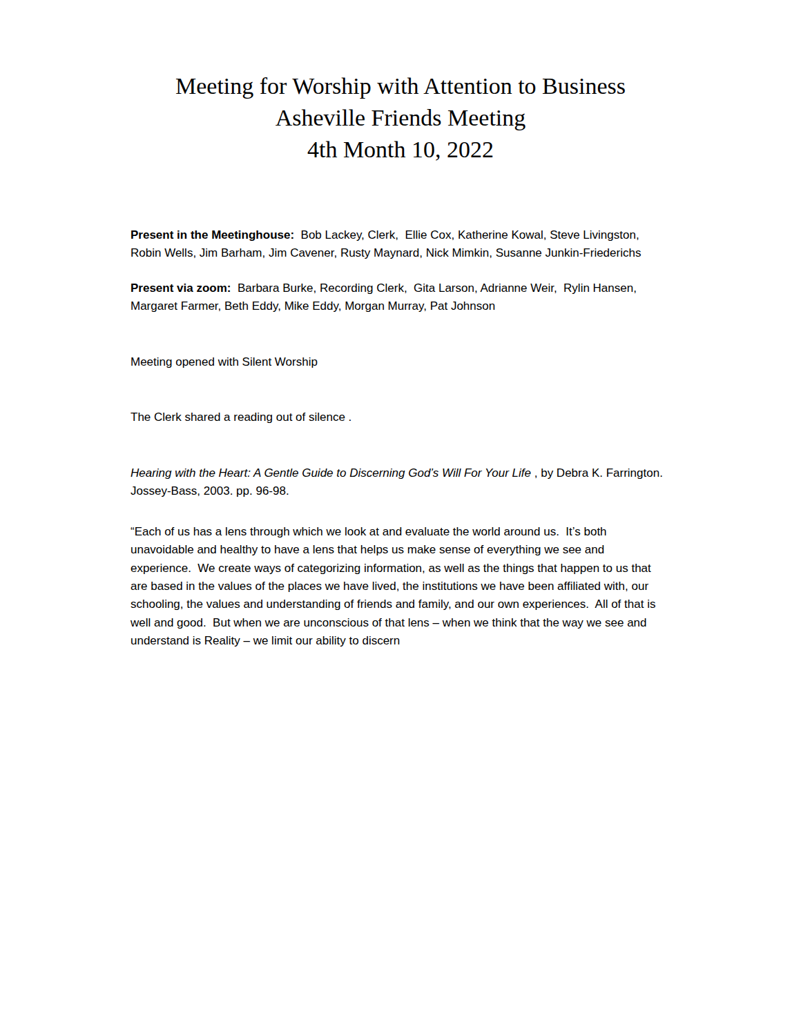Meeting for Worship with Attention to Business Asheville Friends Meeting 4th Month 10, 2022
Present in the Meetinghouse: Bob Lackey, Clerk, Ellie Cox, Katherine Kowal, Steve Livingston, Robin Wells, Jim Barham, Jim Cavener, Rusty Maynard, Nick Mimkin, Susanne Junkin-Friederichs
Present via zoom: Barbara Burke, Recording Clerk, Gita Larson, Adrianne Weir, Rylin Hansen, Margaret Farmer, Beth Eddy, Mike Eddy, Morgan Murray, Pat Johnson
Meeting opened with Silent Worship
The Clerk shared a reading out of silence .
Hearing with the Heart: A Gentle Guide to Discerning God’s Will For Your Life , by Debra K. Farrington. Jossey-Bass, 2003. pp. 96-98.
“Each of us has a lens through which we look at and evaluate the world around us. It’s both unavoidable and healthy to have a lens that helps us make sense of everything we see and experience. We create ways of categorizing information, as well as the things that happen to us that are based in the values of the places we have lived, the institutions we have been affiliated with, our schooling, the values and understanding of friends and family, and our own experiences. All of that is well and good. But when we are unconscious of that lens – when we think that the way we see and understand is Reality – we limit our ability to discern